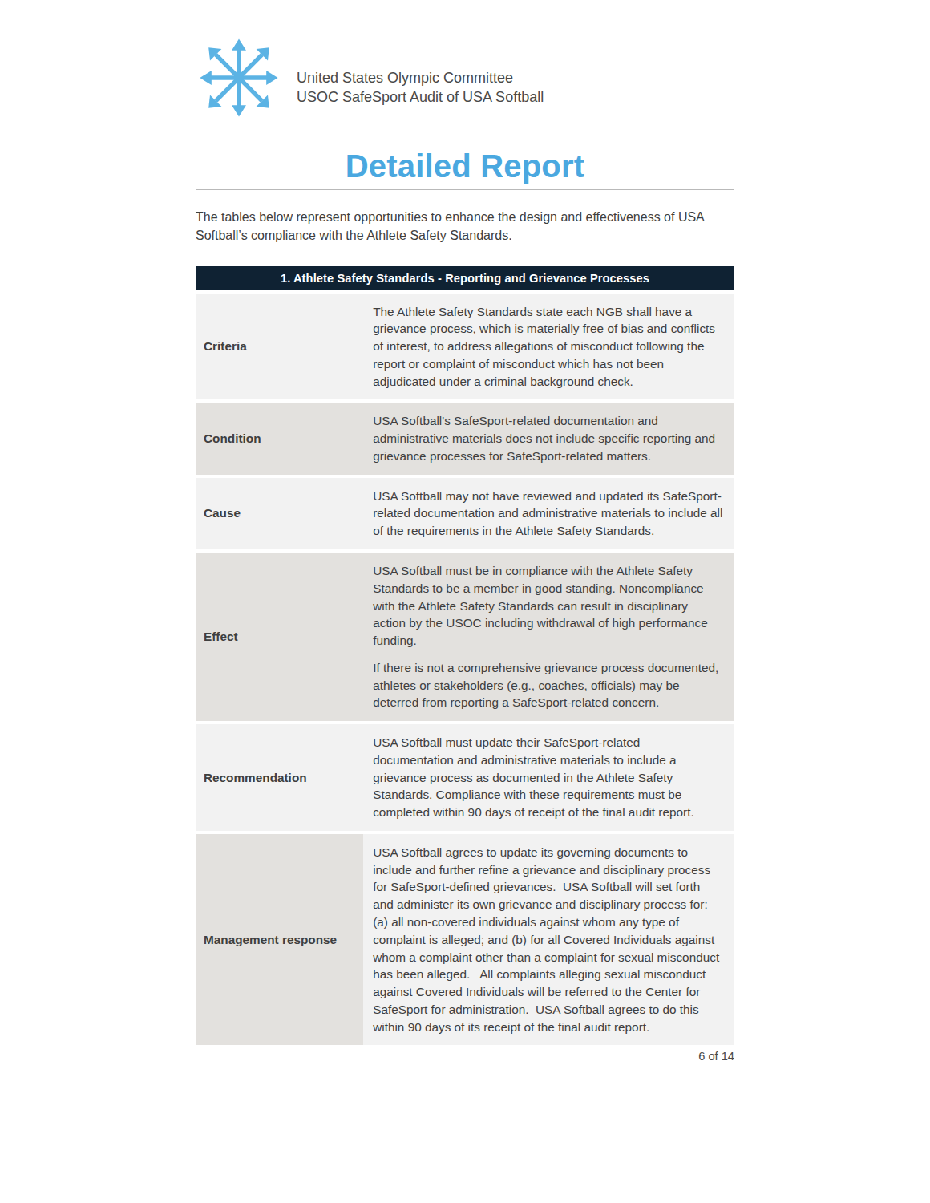United States Olympic Committee
USOC SafeSport Audit of USA Softball
Detailed Report
The tables below represent opportunities to enhance the design and effectiveness of USA Softball’s compliance with the Athlete Safety Standards.
1. Athlete Safety Standards - Reporting and Grievance Processes
| Criteria | The Athlete Safety Standards state each NGB shall have a grievance process, which is materially free of bias and conflicts of interest, to address allegations of misconduct following the report or complaint of misconduct which has not been adjudicated under a criminal background check. |
| Condition | USA Softball's SafeSport-related documentation and administrative materials does not include specific reporting and grievance processes for SafeSport-related matters. |
| Cause | USA Softball may not have reviewed and updated its SafeSport-related documentation and administrative materials to include all of the requirements in the Athlete Safety Standards. |
| Effect | USA Softball must be in compliance with the Athlete Safety Standards to be a member in good standing. Noncompliance with the Athlete Safety Standards can result in disciplinary action by the USOC including withdrawal of high performance funding. If there is not a comprehensive grievance process documented, athletes or stakeholders (e.g., coaches, officials) may be deterred from reporting a SafeSport-related concern. |
| Recommendation | USA Softball must update their SafeSport-related documentation and administrative materials to include a grievance process as documented in the Athlete Safety Standards. Compliance with these requirements must be completed within 90 days of receipt of the final audit report. |
| Management response | USA Softball agrees to update its governing documents to include and further refine a grievance and disciplinary process for SafeSport-defined grievances. USA Softball will set forth and administer its own grievance and disciplinary process for: (a) all non-covered individuals against whom any type of complaint is alleged; and (b) for all Covered Individuals against whom a complaint other than a complaint for sexual misconduct has been alleged. All complaints alleging sexual misconduct against Covered Individuals will be referred to the Center for SafeSport for administration. USA Softball agrees to do this within 90 days of its receipt of the final audit report. |
6 of 14